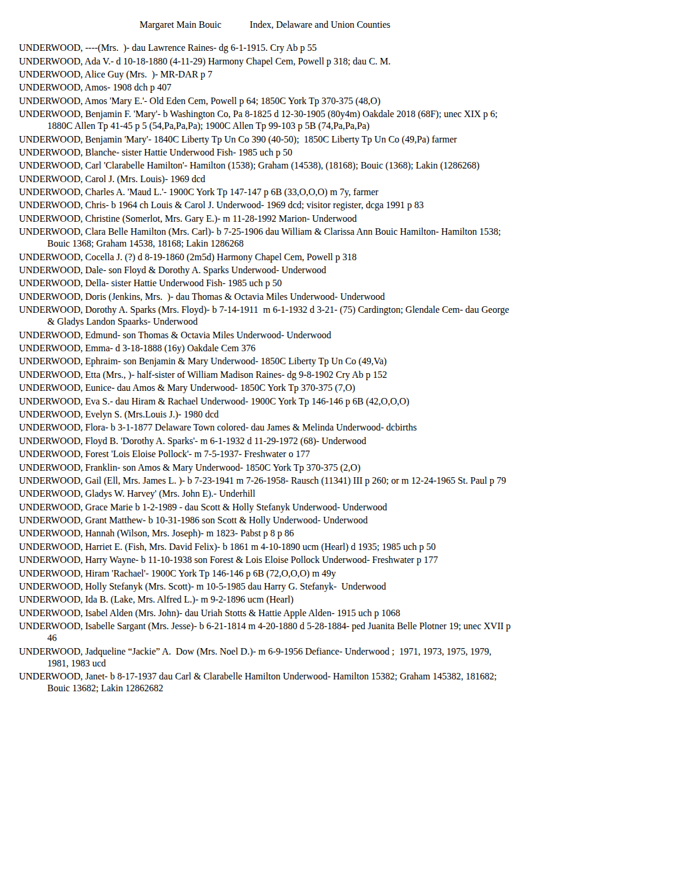Margaret Main Bouic Index, Delaware and Union Counties
UNDERWOOD, ----(Mrs.)
UNDERWOOD, ----(Mrs. )- dau Lawrence Raines- dg 6-1-1915. Cry Ab p 55
UNDERWOOD, Ada V.
UNDERWOOD, Ada V.- d 10-18-1880 (4-11-29) Harmony Chapel Cem, Powell p 318; dau C. M.
UNDERWOOD, Alice Guy
UNDERWOOD, Alice Guy (Mrs. )- MR-DAR p 7
UNDERWOOD, Amos
UNDERWOOD, Amos- 1908 dch p 407
UNDERWOOD, Amos 'Mary E.'
UNDERWOOD, Amos 'Mary E.'- Old Eden Cem, Powell p 64; 1850C York Tp 370-375 (48,O)
UNDERWOOD, Benjamin F. 'Mary'
UNDERWOOD, Benjamin F. 'Mary'- b Washington Co, Pa 8-1825 d 12-30-1905 (80y4m) Oakdale 2018 (68F); unec XIX p 6; 1880C Allen Tp 41-45 p 5 (54,Pa,Pa,Pa); 1900C Allen Tp 99-103 p 5B (74,Pa,Pa,Pa)
UNDERWOOD, Benjamin 'Mary'
UNDERWOOD, Benjamin 'Mary'- 1840C Liberty Tp Un Co 390 (40-50); 1850C Liberty Tp Un Co (49,Pa) farmer
UNDERWOOD, Blanche
UNDERWOOD, Blanche- sister Hattie Underwood Fish- 1985 uch p 50
UNDERWOOD, Carl 'Clarabelle Hamilton'
UNDERWOOD, Carl 'Clarabelle Hamilton'- Hamilton (1538); Graham (14538), (18168); Bouic (1368); Lakin (1286268)
UNDERWOOD, Carol J.
UNDERWOOD, Carol J. (Mrs. Louis)- 1969 dcd
UNDERWOOD, Charles A. 'Maud L.'
UNDERWOOD, Charles A. 'Maud L.'- 1900C York Tp 147-147 p 6B (33,O,O,O) m 7y, farmer
UNDERWOOD, Chris
UNDERWOOD, Chris- b 1964 ch Louis & Carol J. Underwood- 1969 dcd; visitor register, dcga 1991 p 83
UNDERWOOD, Christine
UNDERWOOD, Christine (Somerlot, Mrs. Gary E.)- m 11-28-1992 Marion- Underwood
UNDERWOOD, Clara Belle Hamilton
UNDERWOOD, Clara Belle Hamilton (Mrs. Carl)- b 7-25-1906 dau William & Clarissa Ann Bouic Hamilton- Hamilton 1538; Bouic 1368; Graham 14538, 18168; Lakin 1286268
UNDERWOOD, Cocella J.
UNDERWOOD, Cocella J. (?) d 8-19-1860 (2m5d) Harmony Chapel Cem, Powell p 318
UNDERWOOD, Dale
UNDERWOOD, Dale- son Floyd & Dorothy A. Sparks Underwood- Underwood
UNDERWOOD, Della
UNDERWOOD, Della- sister Hattie Underwood Fish- 1985 uch p 50
UNDERWOOD, Doris
UNDERWOOD, Doris (Jenkins, Mrs. )- dau Thomas & Octavia Miles Underwood- Underwood
UNDERWOOD, Dorothy A. Sparks
UNDERWOOD, Dorothy A. Sparks (Mrs. Floyd)- b 7-14-1911 m 6-1-1932 d 3-21- (75) Cardington; Glendale Cem- dau George & Gladys Landon Spaarks- Underwood
UNDERWOOD, Edmund
UNDERWOOD, Edmund- son Thomas & Octavia Miles Underwood- Underwood
UNDERWOOD, Emma
UNDERWOOD, Emma- d 3-18-1888 (16y) Oakdale Cem 376
UNDERWOOD, Ephraim
UNDERWOOD, Ephraim- son Benjamin & Mary Underwood- 1850C Liberty Tp Un Co (49,Va)
UNDERWOOD, Etta
UNDERWOOD, Etta (Mrs., )- half-sister of William Madison Raines- dg 9-8-1902 Cry Ab p 152
UNDERWOOD, Eunice
UNDERWOOD, Eunice- dau Amos & Mary Underwood- 1850C York Tp 370-375 (7,O)
UNDERWOOD, Eva S.
UNDERWOOD, Eva S.- dau Hiram & Rachael Underwood- 1900C York Tp 146-146 p 6B (42,O,O,O)
UNDERWOOD, Evelyn S.
UNDERWOOD, Evelyn S. (Mrs.Louis J.)- 1980 dcd
UNDERWOOD, Flora
UNDERWOOD, Flora- b 3-1-1877 Delaware Town colored- dau James & Melinda Underwood- dcbirths
UNDERWOOD, Floyd B. 'Dorothy A. Sparks'
UNDERWOOD, Floyd B. 'Dorothy A. Sparks'- m 6-1-1932 d 11-29-1972 (68)- Underwood
UNDERWOOD, Forest 'Lois Eloise Pollock'
UNDERWOOD, Forest 'Lois Eloise Pollock'- m 7-5-1937- Freshwater o 177
UNDERWOOD, Franklin
UNDERWOOD, Franklin- son Amos & Mary Underwood- 1850C York Tp 370-375 (2,O)
UNDERWOOD, Gail
UNDERWOOD, Gail (Ell, Mrs. James L. )- b 7-23-1941 m 7-26-1958- Rausch (11341) III p 260; or m 12-24-1965 St. Paul p 79
UNDERWOOD, Gladys W. Harvey'
UNDERWOOD, Gladys W. Harvey' (Mrs. John E).- Underhill
UNDERWOOD, Grace Marie
UNDERWOOD, Grace Marie b 1-2-1989 - dau Scott & Holly Stefanyk Underwood- Underwood
UNDERWOOD, Grant Matthew
UNDERWOOD, Grant Matthew- b 10-31-1986 son Scott & Holly Underwood- Underwood
UNDERWOOD, Hannah
UNDERWOOD, Hannah (Wilson, Mrs. Joseph)- m 1823- Pabst p 8 p 86
UNDERWOOD, Harriet E.
UNDERWOOD, Harriet E. (Fish, Mrs. David Felix)- b 1861 m 4-10-1890 ucm (Hearl) d 1935; 1985 uch p 50
UNDERWOOD, Harry Wayne
UNDERWOOD, Harry Wayne- b 11-10-1938 son Forest & Lois Eloise Pollock Underwood- Freshwater p 177
UNDERWOOD, Hiram 'Rachael'
UNDERWOOD, Hiram 'Rachael'- 1900C York Tp 146-146 p 6B (72,O,O,O) m 49y
UNDERWOOD, Holly Stefanyk
UNDERWOOD, Holly Stefanyk (Mrs. Scott)- m 10-5-1985 dau Harry G. Stefanyk- Underwood
UNDERWOOD, Ida B.
UNDERWOOD, Ida B. (Lake, Mrs. Alfred L.)- m 9-2-1896 ucm (Hearl)
UNDERWOOD, Isabel Alden
UNDERWOOD, Isabel Alden (Mrs. John)- dau Uriah Stotts & Hattie Apple Alden- 1915 uch p 1068
UNDERWOOD, Isabelle Sargant
UNDERWOOD, Isabelle Sargant (Mrs. Jesse)- b 6-21-1814 m 4-20-1880 d 5-28-1884- ped Juanita Belle Plotner 19; unec XVII p 46
UNDERWOOD, Jadqueline "Jackie" A. Dow
UNDERWOOD, Jadqueline “Jackie” A. Dow (Mrs. Noel D.)- m 6-9-1956 Defiance- Underwood ; 1971, 1973, 1975, 1979, 1981, 1983 ucd
UNDERWOOD, Janet
UNDERWOOD, Janet- b 8-17-1937 dau Carl & Clarabelle Hamilton Underwood- Hamilton 15382; Graham 145382, 181682; Bouic 13682; Lakin 12862682